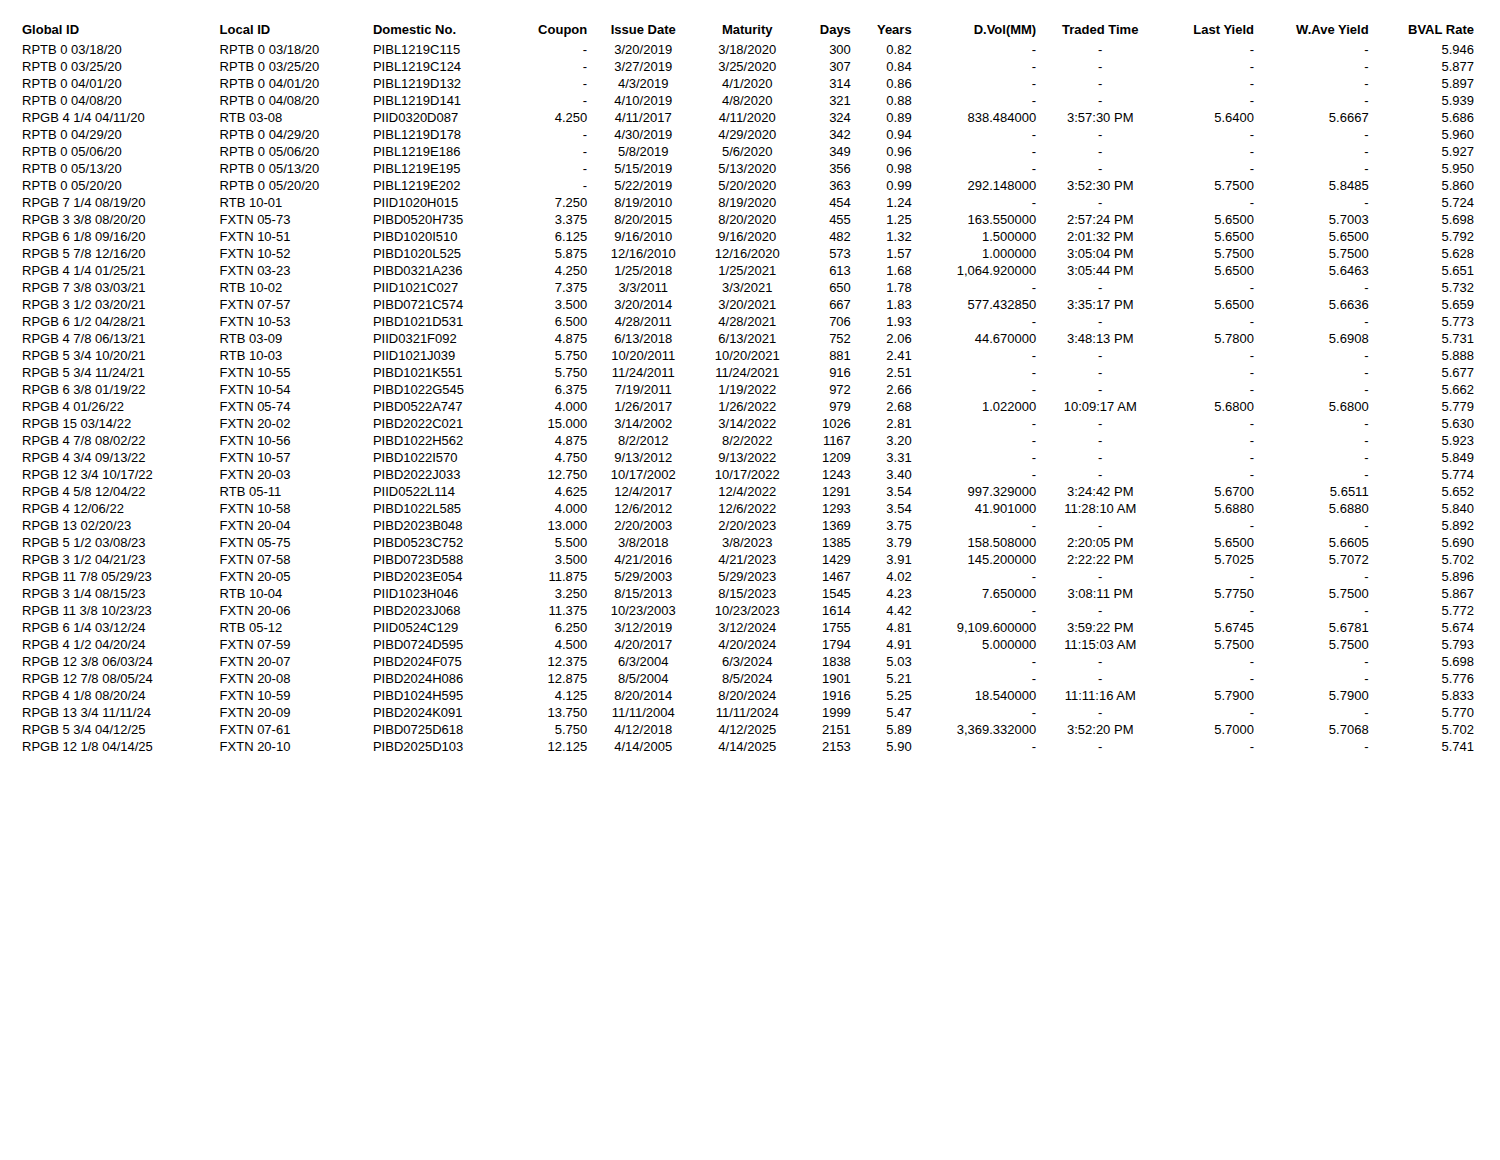| Global ID | Local ID | Domestic No. | Coupon | Issue Date | Maturity | Days | Years | D.Vol(MM) | Traded Time | Last Yield | W.Ave Yield | BVAL Rate |
| --- | --- | --- | --- | --- | --- | --- | --- | --- | --- | --- | --- | --- |
| RPTB 0 03/18/20 | RPTB 0 03/18/20 | PIBL1219C115 | - | 3/20/2019 | 3/18/2020 | 300 | 0.82 | - | - | - | - | 5.946 |
| RPTB 0 03/25/20 | RPTB 0 03/25/20 | PIBL1219C124 | - | 3/27/2019 | 3/25/2020 | 307 | 0.84 | - | - | - | - | 5.877 |
| RPTB 0 04/01/20 | RPTB 0 04/01/20 | PIBL1219D132 | - | 4/3/2019 | 4/1/2020 | 314 | 0.86 | - | - | - | - | 5.897 |
| RPTB 0 04/08/20 | RPTB 0 04/08/20 | PIBL1219D141 | - | 4/10/2019 | 4/8/2020 | 321 | 0.88 | - | - | - | - | 5.939 |
| RPGB 4 1/4 04/11/20 | RTB 03-08 | PIID0320D087 | 4.250 | 4/11/2017 | 4/11/2020 | 324 | 0.89 | 838.484000 | 3:57:30 PM | 5.6400 | 5.6667 | 5.686 |
| RPTB 0 04/29/20 | RPTB 0 04/29/20 | PIBL1219D178 | - | 4/30/2019 | 4/29/2020 | 342 | 0.94 | - | - | - | - | 5.960 |
| RPTB 0 05/06/20 | RPTB 0 05/06/20 | PIBL1219E186 | - | 5/8/2019 | 5/6/2020 | 349 | 0.96 | - | - | - | - | 5.927 |
| RPTB 0 05/13/20 | RPTB 0 05/13/20 | PIBL1219E195 | - | 5/15/2019 | 5/13/2020 | 356 | 0.98 | - | - | - | - | 5.950 |
| RPTB 0 05/20/20 | RPTB 0 05/20/20 | PIBL1219E202 | - | 5/22/2019 | 5/20/2020 | 363 | 0.99 | 292.148000 | 3:52:30 PM | 5.7500 | 5.8485 | 5.860 |
| RPGB 7 1/4 08/19/20 | RTB 10-01 | PIID1020H015 | 7.250 | 8/19/2010 | 8/19/2020 | 454 | 1.24 | - | - | - | - | 5.724 |
| RPGB 3 3/8 08/20/20 | FXTN 05-73 | PIBD0520H735 | 3.375 | 8/20/2015 | 8/20/2020 | 455 | 1.25 | 163.550000 | 2:57:24 PM | 5.6500 | 5.7003 | 5.698 |
| RPGB 6 1/8 09/16/20 | FXTN 10-51 | PIBD1020I510 | 6.125 | 9/16/2010 | 9/16/2020 | 482 | 1.32 | 1.500000 | 2:01:32 PM | 5.6500 | 5.6500 | 5.792 |
| RPGB 5 7/8 12/16/20 | FXTN 10-52 | PIBD1020L525 | 5.875 | 12/16/2010 | 12/16/2020 | 573 | 1.57 | 1.000000 | 3:05:04 PM | 5.7500 | 5.7500 | 5.628 |
| RPGB 4 1/4 01/25/21 | FXTN 03-23 | PIBD0321A236 | 4.250 | 1/25/2018 | 1/25/2021 | 613 | 1.68 | 1,064.920000 | 3:05:44 PM | 5.6500 | 5.6463 | 5.651 |
| RPGB 7 3/8 03/03/21 | RTB 10-02 | PIID1021C027 | 7.375 | 3/3/2011 | 3/3/2021 | 650 | 1.78 | - | - | - | - | 5.732 |
| RPGB 3 1/2 03/20/21 | FXTN 07-57 | PIBD0721C574 | 3.500 | 3/20/2014 | 3/20/2021 | 667 | 1.83 | 577.432850 | 3:35:17 PM | 5.6500 | 5.6636 | 5.659 |
| RPGB 6 1/2 04/28/21 | FXTN 10-53 | PIBD1021D531 | 6.500 | 4/28/2011 | 4/28/2021 | 706 | 1.93 | - | - | - | - | 5.773 |
| RPGB 4 7/8 06/13/21 | RTB 03-09 | PIID0321F092 | 4.875 | 6/13/2018 | 6/13/2021 | 752 | 2.06 | 44.670000 | 3:48:13 PM | 5.7800 | 5.6908 | 5.731 |
| RPGB 5 3/4 10/20/21 | RTB 10-03 | PIID1021J039 | 5.750 | 10/20/2011 | 10/20/2021 | 881 | 2.41 | - | - | - | - | 5.888 |
| RPGB 5 3/4 11/24/21 | FXTN 10-55 | PIBD1021K551 | 5.750 | 11/24/2011 | 11/24/2021 | 916 | 2.51 | - | - | - | - | 5.677 |
| RPGB 6 3/8 01/19/22 | FXTN 10-54 | PIBD1022G545 | 6.375 | 7/19/2011 | 1/19/2022 | 972 | 2.66 | - | - | - | - | 5.662 |
| RPGB 4 01/26/22 | FXTN 05-74 | PIBD0522A747 | 4.000 | 1/26/2017 | 1/26/2022 | 979 | 2.68 | 1.022000 | 10:09:17 AM | 5.6800 | 5.6800 | 5.779 |
| RPGB 15 03/14/22 | FXTN 20-02 | PIBD2022C021 | 15.000 | 3/14/2002 | 3/14/2022 | 1026 | 2.81 | - | - | - | - | 5.630 |
| RPGB 4 7/8 08/02/22 | FXTN 10-56 | PIBD1022H562 | 4.875 | 8/2/2012 | 8/2/2022 | 1167 | 3.20 | - | - | - | - | 5.923 |
| RPGB 4 3/4 09/13/22 | FXTN 10-57 | PIBD1022I570 | 4.750 | 9/13/2012 | 9/13/2022 | 1209 | 3.31 | - | - | - | - | 5.849 |
| RPGB 12 3/4 10/17/22 | FXTN 20-03 | PIBD2022J033 | 12.750 | 10/17/2002 | 10/17/2022 | 1243 | 3.40 | - | - | - | - | 5.774 |
| RPGB 4 5/8 12/04/22 | RTB 05-11 | PIID0522L114 | 4.625 | 12/4/2017 | 12/4/2022 | 1291 | 3.54 | 997.329000 | 3:24:42 PM | 5.6700 | 5.6511 | 5.652 |
| RPGB 4 12/06/22 | FXTN 10-58 | PIBD1022L585 | 4.000 | 12/6/2012 | 12/6/2022 | 1293 | 3.54 | 41.901000 | 11:28:10 AM | 5.6880 | 5.6880 | 5.840 |
| RPGB 13 02/20/23 | FXTN 20-04 | PIBD2023B048 | 13.000 | 2/20/2003 | 2/20/2023 | 1369 | 3.75 | - | - | - | - | 5.892 |
| RPGB 5 1/2 03/08/23 | FXTN 05-75 | PIBD0523C752 | 5.500 | 3/8/2018 | 3/8/2023 | 1385 | 3.79 | 158.508000 | 2:20:05 PM | 5.6500 | 5.6605 | 5.690 |
| RPGB 3 1/2 04/21/23 | FXTN 07-58 | PIBD0723D588 | 3.500 | 4/21/2016 | 4/21/2023 | 1429 | 3.91 | 145.200000 | 2:22:22 PM | 5.7025 | 5.7072 | 5.702 |
| RPGB 11 7/8 05/29/23 | FXTN 20-05 | PIBD2023E054 | 11.875 | 5/29/2003 | 5/29/2023 | 1467 | 4.02 | - | - | - | - | 5.896 |
| RPGB 3 1/4 08/15/23 | RTB 10-04 | PIID1023H046 | 3.250 | 8/15/2013 | 8/15/2023 | 1545 | 4.23 | 7.650000 | 3:08:11 PM | 5.7750 | 5.7500 | 5.867 |
| RPGB 11 3/8 10/23/23 | FXTN 20-06 | PIBD2023J068 | 11.375 | 10/23/2003 | 10/23/2023 | 1614 | 4.42 | - | - | - | - | 5.772 |
| RPGB 6 1/4 03/12/24 | RTB 05-12 | PIID0524C129 | 6.250 | 3/12/2019 | 3/12/2024 | 1755 | 4.81 | 9,109.600000 | 3:59:22 PM | 5.6745 | 5.6781 | 5.674 |
| RPGB 4 1/2 04/20/24 | FXTN 07-59 | PIBD0724D595 | 4.500 | 4/20/2017 | 4/20/2024 | 1794 | 4.91 | 5.000000 | 11:15:03 AM | 5.7500 | 5.7500 | 5.793 |
| RPGB 12 3/8 06/03/24 | FXTN 20-07 | PIBD2024F075 | 12.375 | 6/3/2004 | 6/3/2024 | 1838 | 5.03 | - | - | - | - | 5.698 |
| RPGB 12 7/8 08/05/24 | FXTN 20-08 | PIBD2024H086 | 12.875 | 8/5/2004 | 8/5/2024 | 1901 | 5.21 | - | - | - | - | 5.776 |
| RPGB 4 1/8 08/20/24 | FXTN 10-59 | PIBD1024H595 | 4.125 | 8/20/2014 | 8/20/2024 | 1916 | 5.25 | 18.540000 | 11:11:16 AM | 5.7900 | 5.7900 | 5.833 |
| RPGB 13 3/4 11/11/24 | FXTN 20-09 | PIBD2024K091 | 13.750 | 11/11/2004 | 11/11/2024 | 1999 | 5.47 | - | - | - | - | 5.770 |
| RPGB 5 3/4 04/12/25 | FXTN 07-61 | PIBD0725D618 | 5.750 | 4/12/2018 | 4/12/2025 | 2151 | 5.89 | 3,369.332000 | 3:52:20 PM | 5.7000 | 5.7068 | 5.702 |
| RPGB 12 1/8 04/14/25 | FXTN 20-10 | PIBD2025D103 | 12.125 | 4/14/2005 | 4/14/2025 | 2153 | 5.90 | - | - | - | - | 5.741 |